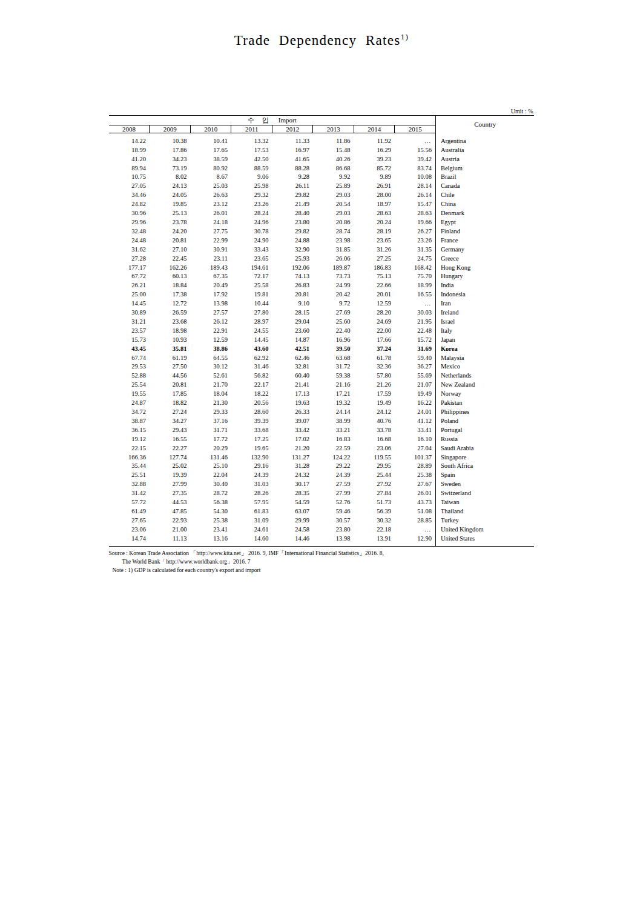Trade Dependency Rates1)
Umit : %
| 수 입 Import | Country |
| --- | --- |
| 2008 | 2009 | 2010 | 2011 | 2012 | 2013 | 2014 | 2015 |
| 14.22 | 10.38 | 10.41 | 13.32 | 11.33 | 11.86 | 11.92 | … | Argentina |
| 18.99 | 17.86 | 17.65 | 17.53 | 16.97 | 15.48 | 16.29 | 15.56 | Australia |
| 41.20 | 34.23 | 38.59 | 42.50 | 41.65 | 40.26 | 39.23 | 39.42 | Austria |
| 89.94 | 73.19 | 80.92 | 88.59 | 88.28 | 86.68 | 85.72 | 83.74 | Belgium |
| 10.75 | 8.02 | 8.67 | 9.06 | 9.28 | 9.92 | 9.89 | 10.08 | Brazil |
| 27.05 | 24.13 | 25.03 | 25.98 | 26.11 | 25.89 | 26.91 | 28.14 | Canada |
| 34.46 | 24.05 | 26.63 | 29.32 | 29.82 | 29.03 | 28.00 | 26.14 | Chile |
| 24.82 | 19.85 | 23.12 | 23.26 | 21.49 | 20.54 | 18.97 | 15.47 | China |
| 30.96 | 25.13 | 26.01 | 28.24 | 28.40 | 29.03 | 28.63 | 28.63 | Denmark |
| 29.96 | 23.78 | 24.18 | 24.96 | 23.80 | 20.86 | 20.24 | 19.66 | Egypt |
| 32.48 | 24.20 | 27.75 | 30.78 | 29.82 | 28.74 | 28.19 | 26.27 | Finland |
| 24.48 | 20.81 | 22.99 | 24.90 | 24.88 | 23.98 | 23.65 | 23.26 | France |
| 31.62 | 27.10 | 30.91 | 33.43 | 32.90 | 31.85 | 31.26 | 31.35 | Germany |
| 27.28 | 22.45 | 23.11 | 23.65 | 25.93 | 26.06 | 27.25 | 24.75 | Greece |
| 177.17 | 162.26 | 189.43 | 194.61 | 192.06 | 189.87 | 186.83 | 168.42 | Hong Kong |
| 67.72 | 60.13 | 67.35 | 72.17 | 74.13 | 73.73 | 75.13 | 75.70 | Hungary |
| 26.21 | 18.84 | 20.49 | 25.58 | 26.83 | 24.99 | 22.66 | 18.99 | India |
| 25.00 | 17.38 | 17.92 | 19.81 | 20.81 | 20.42 | 20.01 | 16.55 | Indonesia |
| 14.45 | 12.72 | 13.98 | 10.44 | 9.10 | 9.72 | 12.59 | … | Iran |
| 30.89 | 26.59 | 27.57 | 27.80 | 28.15 | 27.69 | 28.20 | 30.03 | Ireland |
| 31.21 | 23.68 | 26.12 | 28.97 | 29.04 | 25.60 | 24.69 | 21.95 | Israel |
| 23.57 | 18.98 | 22.91 | 24.55 | 23.60 | 22.40 | 22.00 | 22.48 | Italy |
| 15.73 | 10.93 | 12.59 | 14.45 | 14.87 | 16.96 | 17.66 | 15.72 | Japan |
| 43.45 | 35.81 | 38.86 | 43.60 | 42.51 | 39.50 | 37.24 | 31.69 | Korea |
| 67.74 | 61.19 | 64.55 | 62.92 | 62.46 | 63.68 | 61.78 | 59.40 | Malaysia |
| 29.53 | 27.50 | 30.12 | 31.46 | 32.81 | 31.72 | 32.36 | 36.27 | Mexico |
| 52.88 | 44.56 | 52.61 | 56.82 | 60.40 | 59.38 | 57.80 | 55.69 | Netherlands |
| 25.54 | 20.81 | 21.70 | 22.17 | 21.41 | 21.16 | 21.26 | 21.07 | New Zealand |
| 19.55 | 17.85 | 18.04 | 18.22 | 17.13 | 17.21 | 17.59 | 19.49 | Norway |
| 24.87 | 18.82 | 21.30 | 20.56 | 19.63 | 19.32 | 19.49 | 16.22 | Pakistan |
| 34.72 | 27.24 | 29.33 | 28.60 | 26.33 | 24.14 | 24.12 | 24.01 | Philippines |
| 38.87 | 34.27 | 37.16 | 39.39 | 39.07 | 38.99 | 40.76 | 41.12 | Poland |
| 36.15 | 29.43 | 31.71 | 33.68 | 33.42 | 33.21 | 33.78 | 33.41 | Portugal |
| 19.12 | 16.55 | 17.72 | 17.25 | 17.02 | 16.83 | 16.68 | 16.10 | Russia |
| 22.15 | 22.27 | 20.29 | 19.65 | 21.20 | 22.59 | 23.06 | 27.04 | Saudi Arabia |
| 166.36 | 127.74 | 131.46 | 132.90 | 131.27 | 124.22 | 119.55 | 101.37 | Singapore |
| 35.44 | 25.02 | 25.10 | 29.16 | 31.28 | 29.22 | 29.95 | 28.89 | South Africa |
| 25.51 | 19.39 | 22.04 | 24.39 | 24.32 | 24.39 | 25.44 | 25.38 | Spain |
| 32.88 | 27.99 | 30.40 | 31.03 | 30.17 | 27.59 | 27.92 | 27.67 | Sweden |
| 31.42 | 27.35 | 28.72 | 28.26 | 28.35 | 27.99 | 27.84 | 26.01 | Switzerland |
| 57.72 | 44.53 | 56.38 | 57.95 | 54.59 | 52.76 | 51.73 | 43.73 | Taiwan |
| 61.49 | 47.85 | 54.30 | 61.83 | 63.07 | 59.46 | 56.39 | 51.08 | Thailand |
| 27.65 | 22.93 | 25.38 | 31.09 | 29.99 | 30.57 | 30.32 | 28.85 | Turkey |
| 23.06 | 21.00 | 23.41 | 24.61 | 24.58 | 23.80 | 22.18 | … | United Kingdom |
| 14.74 | 11.13 | 13.16 | 14.60 | 14.46 | 13.98 | 13.91 | 12.90 | United States |
Source : Korean Trade Association 「http://www.kita.net」 2016. 9, IMF「International Financial Statistics」2016. 8,
The World Bank「http://www.worldbank.org」2016. 7
Note : 1) GDP is calculated for each country's export and import